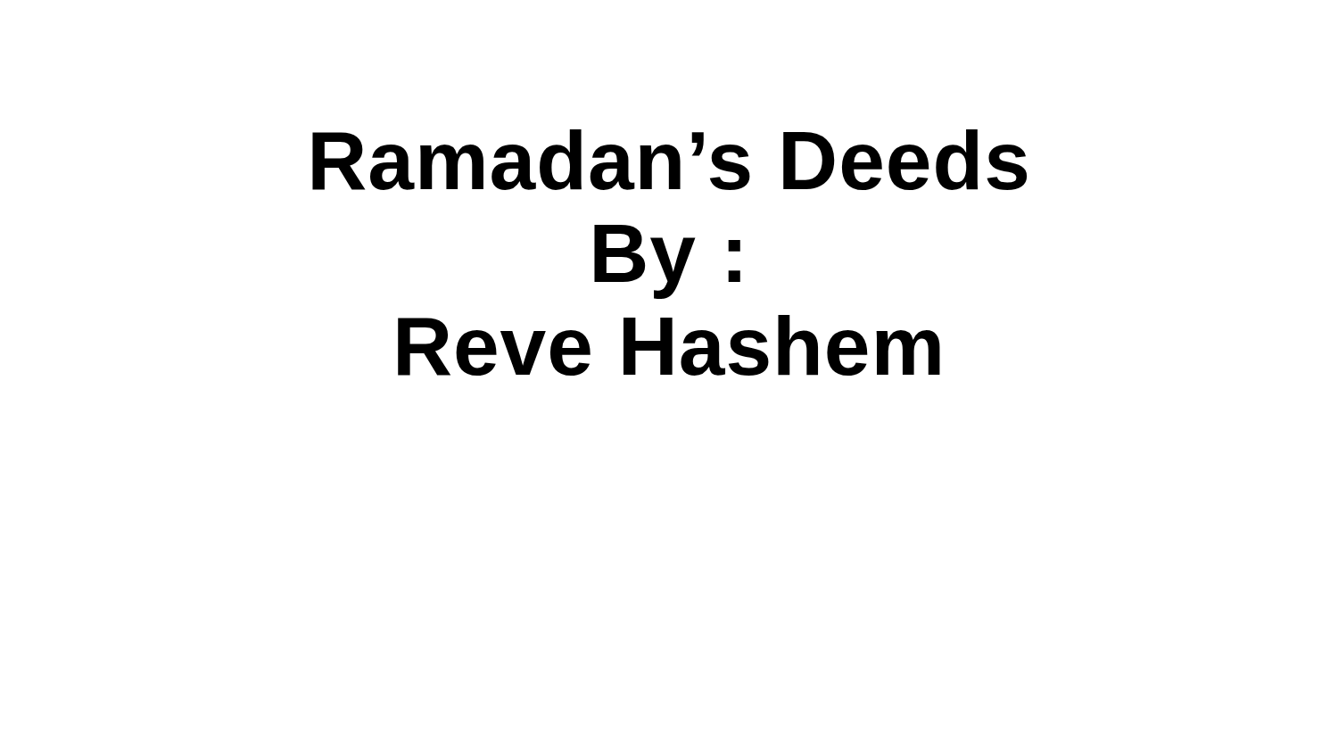Ramadan’s Deeds
By :
Reve Hashem